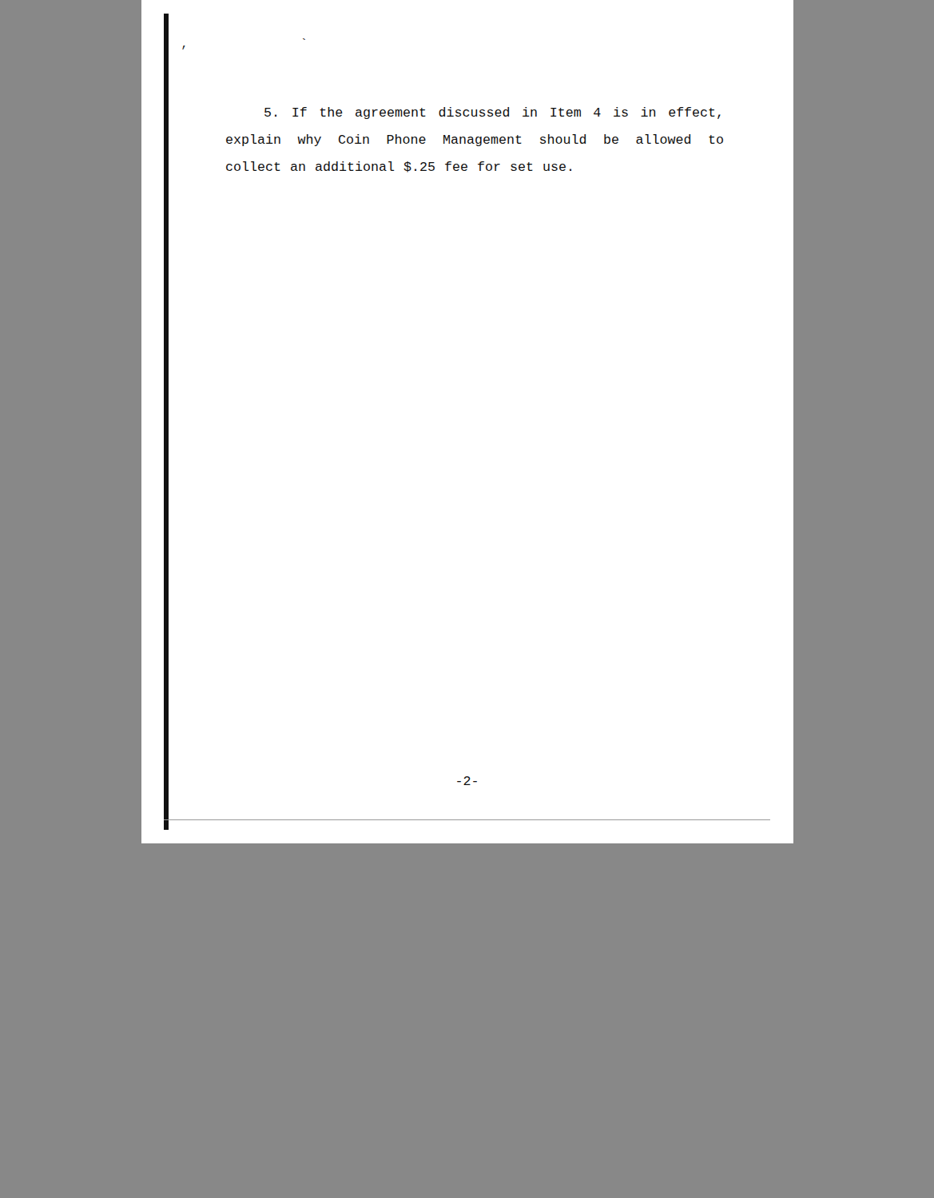, `
5. If the agreement discussed in Item 4 is in effect, explain why Coin Phone Management should be allowed to collect an additional $.25 fee for set use.
-2-